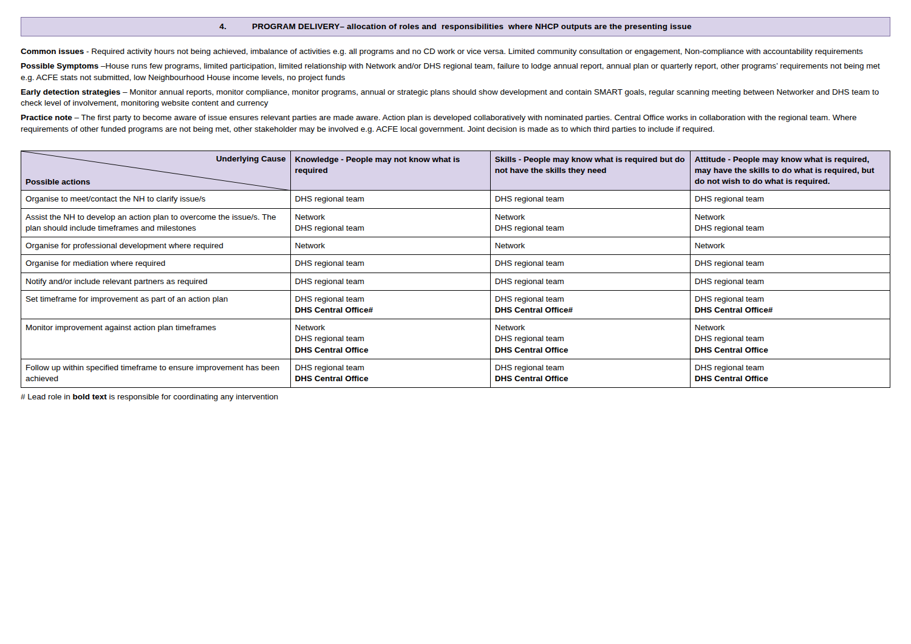4. PROGRAM DELIVERY– allocation of roles and responsibilities where NHCP outputs are the presenting issue
Common issues - Required activity hours not being achieved, imbalance of activities e.g. all programs and no CD work or vice versa. Limited community consultation or engagement, Non-compliance with accountability requirements
Possible Symptoms –House runs few programs, limited participation, limited relationship with Network and/or DHS regional team, failure to lodge annual report, annual plan or quarterly report, other programs’ requirements not being met e.g. ACFE stats not submitted, low Neighbourhood House income levels, no project funds
Early detection strategies – Monitor annual reports, monitor compliance, monitor programs, annual or strategic plans should show development and contain SMART goals, regular scanning meeting between Networker and DHS team to check level of involvement, monitoring website content and currency
Practice note – The first party to become aware of issue ensures relevant parties are made aware. Action plan is developed collaboratively with nominated parties. Central Office works in collaboration with the regional team. Where requirements of other funded programs are not being met, other stakeholder may be involved e.g. ACFE local government. Joint decision is made as to which third parties to include if required.
| Underlying Cause Possible actions | Knowledge - People may not know what is required | Skills - People may know what is required but do not have the skills they need | Attitude - People may know what is required, may have the skills to do what is required, but do not wish to do what is required. |
| --- | --- | --- | --- |
| Organise to meet/contact the NH to clarify issue/s | DHS regional team | DHS regional team | DHS regional team |
| Assist the NH to develop an action plan to overcome the issue/s. The plan should include timeframes and milestones | Network DHS regional team | Network DHS regional team | Network DHS regional team |
| Organise for professional development where required | Network | Network | Network |
| Organise for mediation where required | DHS regional team | DHS regional team | DHS regional team |
| Notify and/or include relevant partners as required | DHS regional team | DHS regional team | DHS regional team |
| Set timeframe for improvement as part of an action plan | DHS regional team DHS Central Office# | DHS regional team DHS Central Office# | DHS regional team DHS Central Office# |
| Monitor improvement against action plan timeframes | Network DHS regional team DHS Central Office | Network DHS regional team DHS Central Office | Network DHS regional team DHS Central Office |
| Follow up within specified timeframe to ensure improvement has been achieved | DHS regional team DHS Central Office | DHS regional team DHS Central Office | DHS regional team DHS Central Office |
# Lead role in bold text is responsible for coordinating any intervention